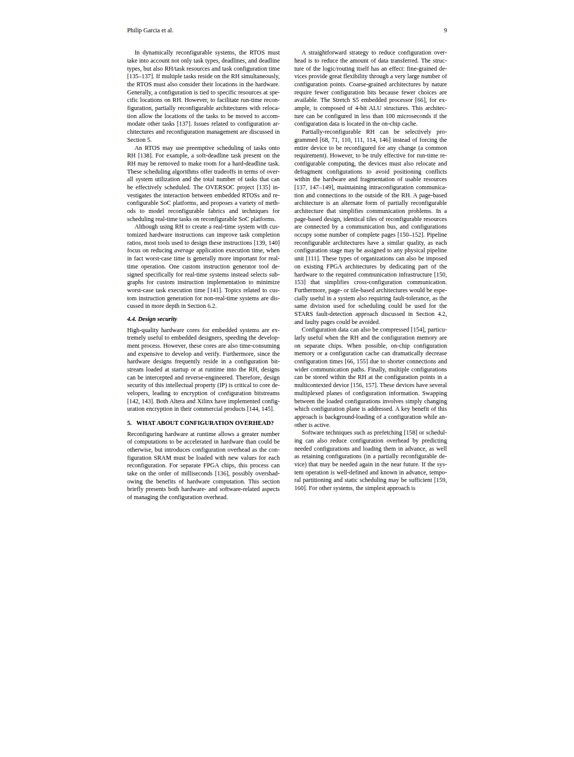Philip Garcia et al. 9
In dynamically reconfigurable systems, the RTOS must take into account not only task types, deadlines, and deadline types, but also RH/task resources and task configuration time [135–137]. If multiple tasks reside on the RH simultaneously, the RTOS must also consider their locations in the hardware. Generally, a configuration is tied to specific resources at specific locations on RH. However, to facilitate run-time reconfiguration, partially reconfigurable architectures with relocation allow the locations of the tasks to be moved to accommodate other tasks [137]. Issues related to configuration architectures and reconfiguration management are discussed in Section 5.
An RTOS may use preemptive scheduling of tasks onto RH [138]. For example, a soft-deadline task present on the RH may be removed to make room for a hard-deadline task. These scheduling algorithms offer tradeoffs in terms of overall system utilization and the total number of tasks that can be effectively scheduled. The OVERSOC project [135] investigates the interaction between embedded RTOSs and reconfigurable SoC platforms, and proposes a variety of methods to model reconfigurable fabrics and techniques for scheduling real-time tasks on reconfigurable SoC platforms.
Although using RH to create a real-time system with customized hardware instructions can improve task completion ratios, most tools used to design these instructions [139, 140] focus on reducing average application execution time, when in fact worst-case time is generally more important for realtime operation. One custom instruction generator tool designed specifically for real-time systems instead selects subgraphs for custom instruction implementation to minimize worst-case task execution time [141]. Topics related to custom instruction generation for non-real-time systems are discussed in more depth in Section 6.2.
4.4. Design security
High-quality hardware cores for embedded systems are extremely useful to embedded designers, speeding the development process. However, these cores are also time-consuming and expensive to develop and verify. Furthermore, since the hardware designs frequently reside in a configuration bitstream loaded at startup or at runtime into the RH, designs can be intercepted and reverse-engineered. Therefore, design security of this intellectual property (IP) is critical to core developers, leading to encryption of configuration bitstreams [142, 143]. Both Altera and Xilinx have implemented configuration encryption in their commercial products [144, 145].
5. What about configuration overhead?
Reconfiguring hardware at runtime allows a greater number of computations to be accelerated in hardware than could be otherwise, but introduces configuration overhead as the configuration SRAM must be loaded with new values for each reconfiguration. For separate FPGA chips, this process can take on the order of milliseconds [136], possibly overshadowing the benefits of hardware computation. This section briefly presents both hardware- and software-related aspects of managing the configuration overhead.
A straightforward strategy to reduce configuration overhead is to reduce the amount of data transferred. The structure of the logic/routing itself has an effect: fine-grained devices provide great flexibility through a very large number of configuration points. Coarse-grained architectures by nature require fewer configuration bits because fewer choices are available. The Stretch S5 embedded processor [66], for example, is composed of 4-bit ALU structures. This architecture can be configured in less than 100 microseconds if the configuration data is located in the on-chip cache.
Partially-reconfigurable RH can be selectively programmed [68, 71, 110, 111, 114, 146] instead of forcing the entire device to be reconfigured for any change (a common requirement). However, to be truly effective for run-time reconfigurable computing, the devices must also relocate and defragment configurations to avoid positioning conflicts within the hardware and fragmentation of usable resources [137, 147–149], maintaining intraconfiguration communication and connections to the outside of the RH. A page-based architecture is an alternate form of partially reconfigurable architecture that simplifies communication problems. In a page-based design, identical tiles of reconfigurable resources are connected by a communication bus, and configurations occupy some number of complete pages [150–152]. Pipeline reconfigurable architectures have a similar quality, as each configuration stage may be assigned to any physical pipeline unit [111]. These types of organizations can also be imposed on existing FPGA architectures by dedicating part of the hardware to the required communication infrastructure [150, 153] that simplifies cross-configuration communication. Furthermore, page- or tile-based architectures would be especially useful in a system also requiring fault-tolerance, as the same division used for scheduling could be used for the STARS fault-detection approach discussed in Section 4.2, and faulty pages could be avoided.
Configuration data can also be compressed [154], particularly useful when the RH and the configuration memory are on separate chips. When possible, on-chip configuration memory or a configuration cache can dramatically decrease configuration times [66, 155] due to shorter connections and wider communication paths. Finally, multiple configurations can be stored within the RH at the configuration points in a multicontexted device [156, 157]. These devices have several multiplexed planes of configuration information. Swapping between the loaded configurations involves simply changing which configuration plane is addressed. A key benefit of this approach is background-loading of a configuration while another is active.
Software techniques such as prefetching [158] or scheduling can also reduce configuration overhead by predicting needed configurations and loading them in advance, as well as retaining configurations (in a partially reconfigurable device) that may be needed again in the near future. If the system operation is well-defined and known in advance, temporal partitioning and static scheduling may be sufficient [159, 160]. For other systems, the simplest approach is